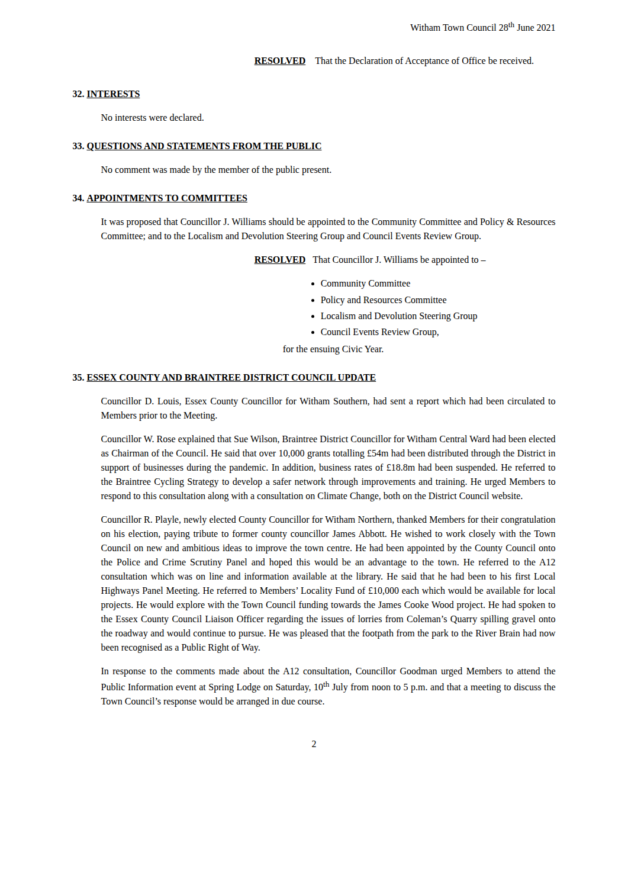Witham Town Council 28th June 2021
RESOLVED That the Declaration of Acceptance of Office be received.
32. INTERESTS
No interests were declared.
33. QUESTIONS AND STATEMENTS FROM THE PUBLIC
No comment was made by the member of the public present.
34. APPOINTMENTS TO COMMITTEES
It was proposed that Councillor J. Williams should be appointed to the Community Committee and Policy & Resources Committee; and to the Localism and Devolution Steering Group and Council Events Review Group.
RESOLVED That Councillor J. Williams be appointed to –
Community Committee
Policy and Resources Committee
Localism and Devolution Steering Group
Council Events Review Group,
for the ensuing Civic Year.
35. ESSEX COUNTY AND BRAINTREE DISTRICT COUNCIL UPDATE
Councillor D. Louis, Essex County Councillor for Witham Southern, had sent a report which had been circulated to Members prior to the Meeting.
Councillor W. Rose explained that Sue Wilson, Braintree District Councillor for Witham Central Ward had been elected as Chairman of the Council. He said that over 10,000 grants totalling £54m had been distributed through the District in support of businesses during the pandemic. In addition, business rates of £18.8m had been suspended. He referred to the Braintree Cycling Strategy to develop a safer network through improvements and training. He urged Members to respond to this consultation along with a consultation on Climate Change, both on the District Council website.
Councillor R. Playle, newly elected County Councillor for Witham Northern, thanked Members for their congratulation on his election, paying tribute to former county councillor James Abbott. He wished to work closely with the Town Council on new and ambitious ideas to improve the town centre. He had been appointed by the County Council onto the Police and Crime Scrutiny Panel and hoped this would be an advantage to the town. He referred to the A12 consultation which was on line and information available at the library. He said that he had been to his first Local Highways Panel Meeting. He referred to Members’ Locality Fund of £10,000 each which would be available for local projects. He would explore with the Town Council funding towards the James Cooke Wood project. He had spoken to the Essex County Council Liaison Officer regarding the issues of lorries from Coleman’s Quarry spilling gravel onto the roadway and would continue to pursue. He was pleased that the footpath from the park to the River Brain had now been recognised as a Public Right of Way.
In response to the comments made about the A12 consultation, Councillor Goodman urged Members to attend the Public Information event at Spring Lodge on Saturday, 10th July from noon to 5 p.m. and that a meeting to discuss the Town Council’s response would be arranged in due course.
2